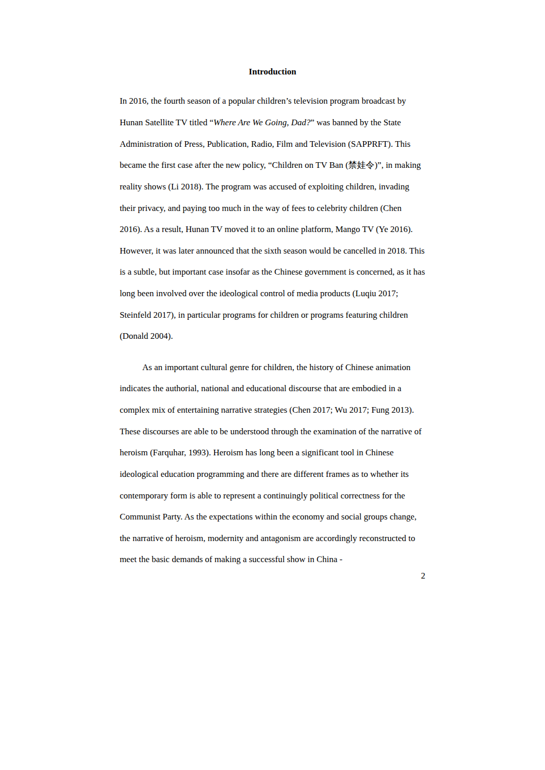Introduction
In 2016, the fourth season of a popular children’s television program broadcast by Hunan Satellite TV titled “Where Are We Going, Dad?” was banned by the State Administration of Press, Publication, Radio, Film and Television (SAPPRFT). This became the first case after the new policy, “Children on TV Ban (禁娃令)”, in making reality shows (Li 2018). The program was accused of exploiting children, invading their privacy, and paying too much in the way of fees to celebrity children (Chen 2016). As a result, Hunan TV moved it to an online platform, Mango TV (Ye 2016). However, it was later announced that the sixth season would be cancelled in 2018. This is a subtle, but important case insofar as the Chinese government is concerned, as it has long been involved over the ideological control of media products (Luqiu 2017; Steinfeld 2017), in particular programs for children or programs featuring children (Donald 2004).
As an important cultural genre for children, the history of Chinese animation indicates the authorial, national and educational discourse that are embodied in a complex mix of entertaining narrative strategies (Chen 2017; Wu 2017; Fung 2013). These discourses are able to be understood through the examination of the narrative of heroism (Farquhar, 1993). Heroism has long been a significant tool in Chinese ideological education programming and there are different frames as to whether its contemporary form is able to represent a continuingly political correctness for the Communist Party. As the expectations within the economy and social groups change, the narrative of heroism, modernity and antagonism are accordingly reconstructed to meet the basic demands of making a successful show in China -
2